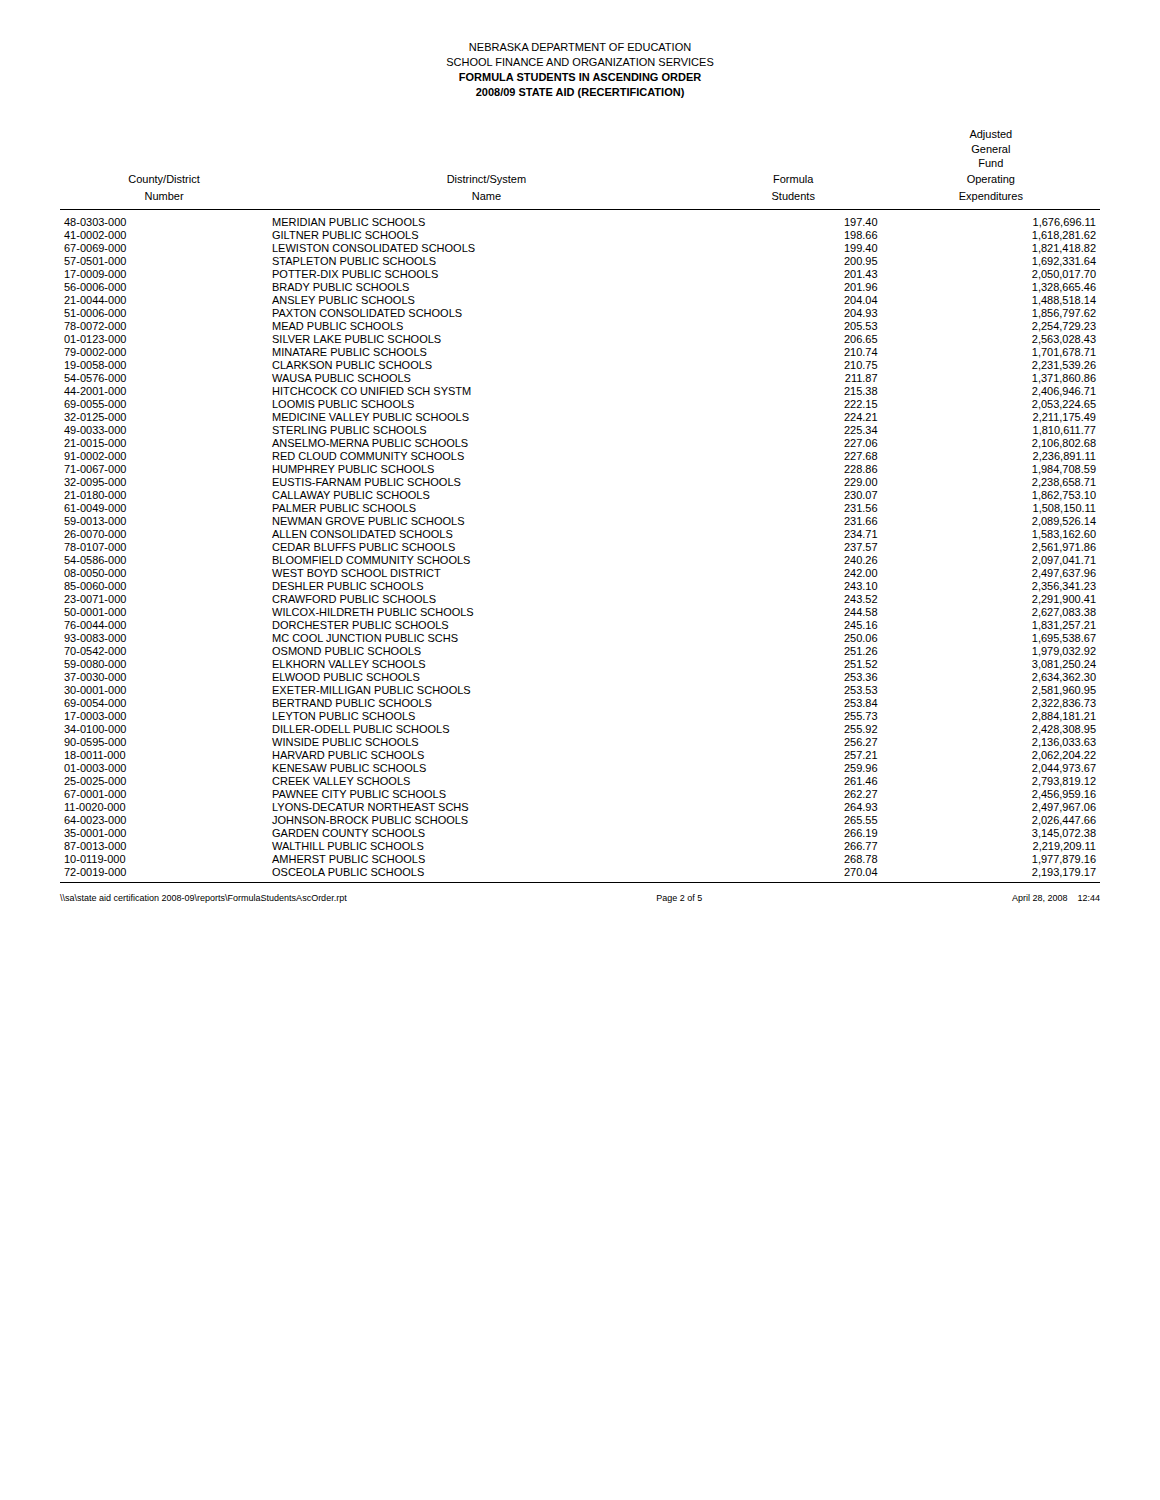NEBRASKA DEPARTMENT OF EDUCATION
SCHOOL FINANCE AND ORGANIZATION SERVICES
FORMULA STUDENTS IN ASCENDING ORDER
2008/09 STATE AID (RECERTIFICATION)
| | | | Adjusted General Fund |
| --- | --- | --- | --- |
| County/District | Distrinct/System | Formula | Operating |
| Number | Name | Students | Expenditures |
| 48-0303-000 | MERIDIAN PUBLIC SCHOOLS | 197.40 | 1,676,696.11 |
| 41-0002-000 | GILTNER PUBLIC SCHOOLS | 198.66 | 1,618,281.62 |
| 67-0069-000 | LEWISTON CONSOLIDATED SCHOOLS | 199.40 | 1,821,418.82 |
| 57-0501-000 | STAPLETON PUBLIC SCHOOLS | 200.95 | 1,692,331.64 |
| 17-0009-000 | POTTER-DIX PUBLIC SCHOOLS | 201.43 | 2,050,017.70 |
| 56-0006-000 | BRADY PUBLIC SCHOOLS | 201.96 | 1,328,665.46 |
| 21-0044-000 | ANSLEY PUBLIC SCHOOLS | 204.04 | 1,488,518.14 |
| 51-0006-000 | PAXTON CONSOLIDATED SCHOOLS | 204.93 | 1,856,797.62 |
| 78-0072-000 | MEAD PUBLIC SCHOOLS | 205.53 | 2,254,729.23 |
| 01-0123-000 | SILVER LAKE PUBLIC SCHOOLS | 206.65 | 2,563,028.43 |
| 79-0002-000 | MINATARE PUBLIC SCHOOLS | 210.74 | 1,701,678.71 |
| 19-0058-000 | CLARKSON PUBLIC SCHOOLS | 210.75 | 2,231,539.26 |
| 54-0576-000 | WAUSA PUBLIC SCHOOLS | 211.87 | 1,371,860.86 |
| 44-2001-000 | HITCHCOCK CO UNIFIED SCH SYSTM | 215.38 | 2,406,946.71 |
| 69-0055-000 | LOOMIS PUBLIC SCHOOLS | 222.15 | 2,053,224.65 |
| 32-0125-000 | MEDICINE VALLEY PUBLIC SCHOOLS | 224.21 | 2,211,175.49 |
| 49-0033-000 | STERLING PUBLIC SCHOOLS | 225.34 | 1,810,611.77 |
| 21-0015-000 | ANSELMO-MERNA PUBLIC SCHOOLS | 227.06 | 2,106,802.68 |
| 91-0002-000 | RED CLOUD COMMUNITY SCHOOLS | 227.68 | 2,236,891.11 |
| 71-0067-000 | HUMPHREY PUBLIC SCHOOLS | 228.86 | 1,984,708.59 |
| 32-0095-000 | EUSTIS-FARNAM PUBLIC SCHOOLS | 229.00 | 2,238,658.71 |
| 21-0180-000 | CALLAWAY PUBLIC SCHOOLS | 230.07 | 1,862,753.10 |
| 61-0049-000 | PALMER PUBLIC SCHOOLS | 231.56 | 1,508,150.11 |
| 59-0013-000 | NEWMAN GROVE PUBLIC SCHOOLS | 231.66 | 2,089,526.14 |
| 26-0070-000 | ALLEN CONSOLIDATED SCHOOLS | 234.71 | 1,583,162.60 |
| 78-0107-000 | CEDAR BLUFFS PUBLIC SCHOOLS | 237.57 | 2,561,971.86 |
| 54-0586-000 | BLOOMFIELD COMMUNITY SCHOOLS | 240.26 | 2,097,041.71 |
| 08-0050-000 | WEST BOYD SCHOOL DISTRICT | 242.00 | 2,497,637.96 |
| 85-0060-000 | DESHLER PUBLIC SCHOOLS | 243.10 | 2,356,341.23 |
| 23-0071-000 | CRAWFORD PUBLIC SCHOOLS | 243.52 | 2,291,900.41 |
| 50-0001-000 | WILCOX-HILDRETH PUBLIC SCHOOLS | 244.58 | 2,627,083.38 |
| 76-0044-000 | DORCHESTER PUBLIC SCHOOLS | 245.16 | 1,831,257.21 |
| 93-0083-000 | MC COOL JUNCTION PUBLIC SCHS | 250.06 | 1,695,538.67 |
| 70-0542-000 | OSMOND PUBLIC SCHOOLS | 251.26 | 1,979,032.92 |
| 59-0080-000 | ELKHORN VALLEY SCHOOLS | 251.52 | 3,081,250.24 |
| 37-0030-000 | ELWOOD PUBLIC SCHOOLS | 253.36 | 2,634,362.30 |
| 30-0001-000 | EXETER-MILLIGAN PUBLIC SCHOOLS | 253.53 | 2,581,960.95 |
| 69-0054-000 | BERTRAND PUBLIC SCHOOLS | 253.84 | 2,322,836.73 |
| 17-0003-000 | LEYTON PUBLIC SCHOOLS | 255.73 | 2,884,181.21 |
| 34-0100-000 | DILLER-ODELL PUBLIC SCHOOLS | 255.92 | 2,428,308.95 |
| 90-0595-000 | WINSIDE PUBLIC SCHOOLS | 256.27 | 2,136,033.63 |
| 18-0011-000 | HARVARD PUBLIC SCHOOLS | 257.21 | 2,062,204.22 |
| 01-0003-000 | KENESAW PUBLIC SCHOOLS | 259.96 | 2,044,973.67 |
| 25-0025-000 | CREEK VALLEY SCHOOLS | 261.46 | 2,793,819.12 |
| 67-0001-000 | PAWNEE CITY PUBLIC SCHOOLS | 262.27 | 2,456,959.16 |
| 11-0020-000 | LYONS-DECATUR NORTHEAST SCHS | 264.93 | 2,497,967.06 |
| 64-0023-000 | JOHNSON-BROCK PUBLIC SCHOOLS | 265.55 | 2,026,447.66 |
| 35-0001-000 | GARDEN COUNTY SCHOOLS | 266.19 | 3,145,072.38 |
| 87-0013-000 | WALTHILL PUBLIC SCHOOLS | 266.77 | 2,219,209.11 |
| 10-0119-000 | AMHERST PUBLIC SCHOOLS | 268.78 | 1,977,879.16 |
| 72-0019-000 | OSCEOLA PUBLIC SCHOOLS | 270.04 | 2,193,179.17 |
\\sa\state aid certification 2008-09\reports\FormulaStudentsAscOrder.rpt
Page 2 of 5
April 28, 2008 12:44